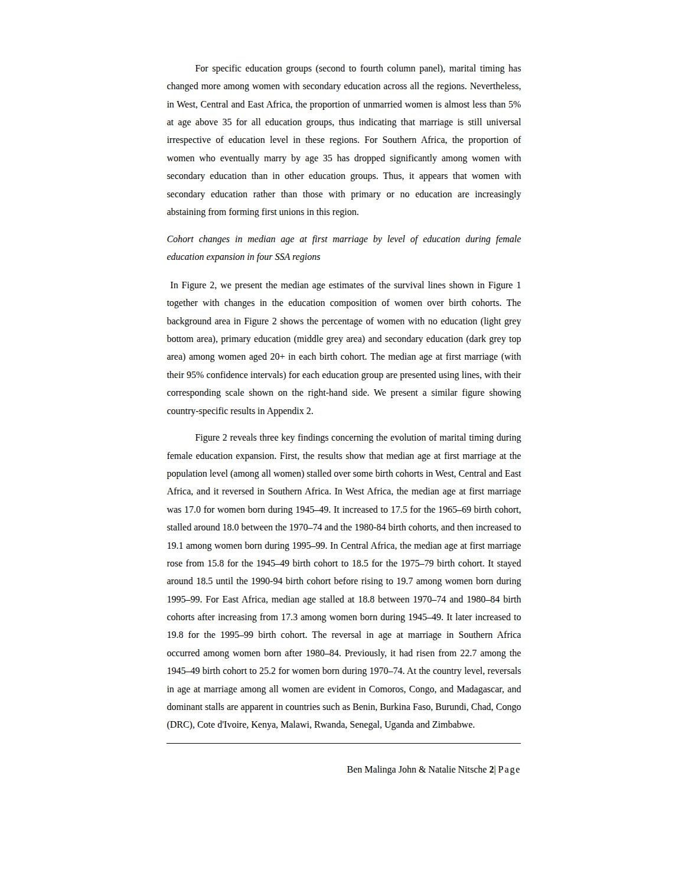For specific education groups (second to fourth column panel), marital timing has changed more among women with secondary education across all the regions. Nevertheless, in West, Central and East Africa, the proportion of unmarried women is almost less than 5% at age above 35 for all education groups, thus indicating that marriage is still universal irrespective of education level in these regions. For Southern Africa, the proportion of women who eventually marry by age 35 has dropped significantly among women with secondary education than in other education groups. Thus, it appears that women with secondary education rather than those with primary or no education are increasingly abstaining from forming first unions in this region.
Cohort changes in median age at first marriage by level of education during female education expansion in four SSA regions
In Figure 2, we present the median age estimates of the survival lines shown in Figure 1 together with changes in the education composition of women over birth cohorts. The background area in Figure 2 shows the percentage of women with no education (light grey bottom area), primary education (middle grey area) and secondary education (dark grey top area) among women aged 20+ in each birth cohort. The median age at first marriage (with their 95% confidence intervals) for each education group are presented using lines, with their corresponding scale shown on the right-hand side. We present a similar figure showing country-specific results in Appendix 2.
Figure 2 reveals three key findings concerning the evolution of marital timing during female education expansion. First, the results show that median age at first marriage at the population level (among all women) stalled over some birth cohorts in West, Central and East Africa, and it reversed in Southern Africa. In West Africa, the median age at first marriage was 17.0 for women born during 1945–49. It increased to 17.5 for the 1965–69 birth cohort, stalled around 18.0 between the 1970–74 and the 1980-84 birth cohorts, and then increased to 19.1 among women born during 1995–99. In Central Africa, the median age at first marriage rose from 15.8 for the 1945–49 birth cohort to 18.5 for the 1975–79 birth cohort. It stayed around 18.5 until the 1990-94 birth cohort before rising to 19.7 among women born during 1995–99. For East Africa, median age stalled at 18.8 between 1970–74 and 1980–84 birth cohorts after increasing from 17.3 among women born during 1945–49. It later increased to 19.8 for the 1995–99 birth cohort. The reversal in age at marriage in Southern Africa occurred among women born after 1980–84. Previously, it had risen from 22.7 among the 1945–49 birth cohort to 25.2 for women born during 1970–74. At the country level, reversals in age at marriage among all women are evident in Comoros, Congo, and Madagascar, and dominant stalls are apparent in countries such as Benin, Burkina Faso, Burundi, Chad, Congo (DRC), Cote d'Ivoire, Kenya, Malawi, Rwanda, Senegal, Uganda and Zimbabwe.
Ben Malinga John & Natalie Nitsche 2| Page